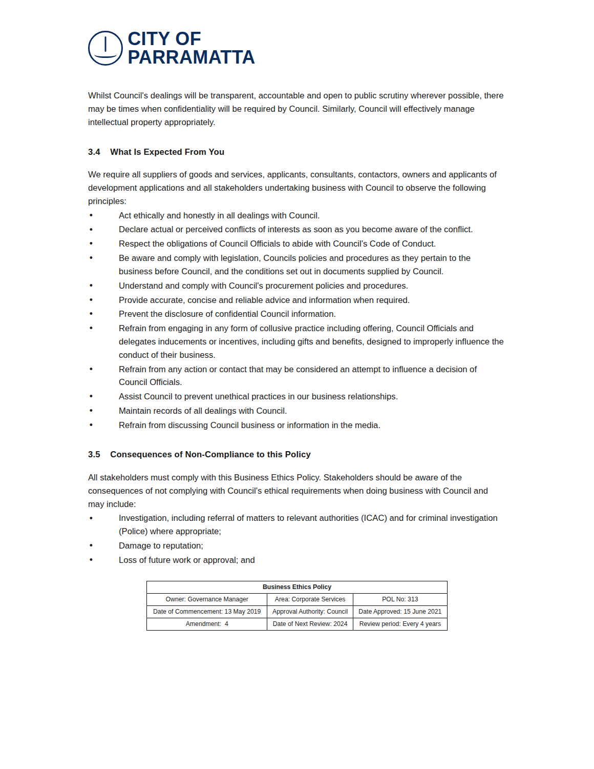CITY OF
PARRAMATTA
Whilst Council's dealings will be transparent, accountable and open to public scrutiny wherever possible, there may be times when confidentiality will be required by Council. Similarly, Council will effectively manage intellectual property appropriately.
3.4 What Is Expected From You
We require all suppliers of goods and services, applicants, consultants, contactors, owners and applicants of development applications and all stakeholders undertaking business with Council to observe the following principles:
Act ethically and honestly in all dealings with Council.
Declare actual or perceived conflicts of interests as soon as you become aware of the conflict.
Respect the obligations of Council Officials to abide with Council's Code of Conduct.
Be aware and comply with legislation, Councils policies and procedures as they pertain to the business before Council, and the conditions set out in documents supplied by Council.
Understand and comply with Council's procurement policies and procedures.
Provide accurate, concise and reliable advice and information when required.
Prevent the disclosure of confidential Council information.
Refrain from engaging in any form of collusive practice including offering, Council Officials and delegates inducements or incentives, including gifts and benefits, designed to improperly influence the conduct of their business.
Refrain from any action or contact that may be considered an attempt to influence a decision of Council Officials.
Assist Council to prevent unethical practices in our business relationships.
Maintain records of all dealings with Council.
Refrain from discussing Council business or information in the media.
3.5 Consequences of Non-Compliance to this Policy
All stakeholders must comply with this Business Ethics Policy. Stakeholders should be aware of the consequences of not complying with Council's ethical requirements when doing business with Council and may include:
Investigation, including referral of matters to relevant authorities (ICAC) and for criminal investigation (Police) where appropriate;
Damage to reputation;
Loss of future work or approval; and
| Business Ethics Policy |
| --- |
| Owner: Governance Manager | Area: Corporate Services | POL No: 313 |
| Date of Commencement: 13 May 2019 | Approval Authority: Council | Date Approved: 15 June 2021 |
| Amendment: 4 | Date of Next Review: 2024 | Review period: Every 4 years |